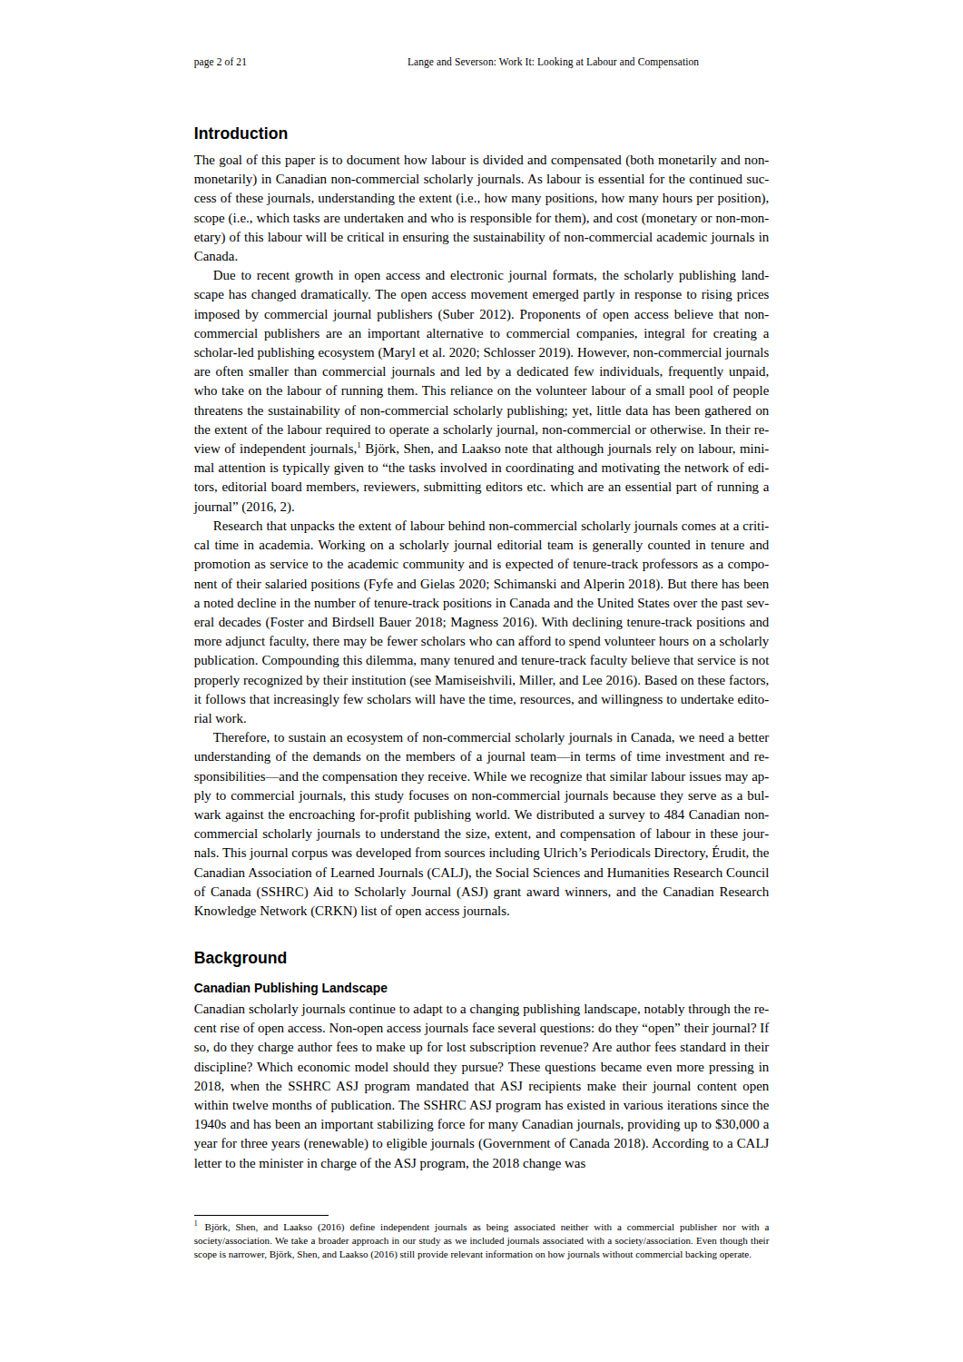page 2 of 21 Lange and Severson: Work It: Looking at Labour and Compensation
Introduction
The goal of this paper is to document how labour is divided and compensated (both monetarily and non-monetarily) in Canadian non-commercial scholarly journals. As labour is essential for the continued success of these journals, understanding the extent (i.e., how many positions, how many hours per position), scope (i.e., which tasks are undertaken and who is responsible for them), and cost (monetary or non-monetary) of this labour will be critical in ensuring the sustainability of non-commercial academic journals in Canada.
Due to recent growth in open access and electronic journal formats, the scholarly publishing landscape has changed dramatically. The open access movement emerged partly in response to rising prices imposed by commercial journal publishers (Suber 2012). Proponents of open access believe that non-commercial publishers are an important alternative to commercial companies, integral for creating a scholar-led publishing ecosystem (Maryl et al. 2020; Schlosser 2019). However, non-commercial journals are often smaller than commercial journals and led by a dedicated few individuals, frequently unpaid, who take on the labour of running them. This reliance on the volunteer labour of a small pool of people threatens the sustainability of non-commercial scholarly publishing; yet, little data has been gathered on the extent of the labour required to operate a scholarly journal, non-commercial or otherwise. In their review of independent journals,1 Björk, Shen, and Laakso note that although journals rely on labour, minimal attention is typically given to “the tasks involved in coordinating and motivating the network of editors, editorial board members, reviewers, submitting editors etc. which are an essential part of running a journal” (2016, 2).
Research that unpacks the extent of labour behind non-commercial scholarly journals comes at a critical time in academia. Working on a scholarly journal editorial team is generally counted in tenure and promotion as service to the academic community and is expected of tenure-track professors as a component of their salaried positions (Fyfe and Gielas 2020; Schimanski and Alperin 2018). But there has been a noted decline in the number of tenure-track positions in Canada and the United States over the past several decades (Foster and Birdsell Bauer 2018; Magness 2016). With declining tenure-track positions and more adjunct faculty, there may be fewer scholars who can afford to spend volunteer hours on a scholarly publication. Compounding this dilemma, many tenured and tenure-track faculty believe that service is not properly recognized by their institution (see Mamiseishvili, Miller, and Lee 2016). Based on these factors, it follows that increasingly few scholars will have the time, resources, and willingness to undertake editorial work.
Therefore, to sustain an ecosystem of non-commercial scholarly journals in Canada, we need a better understanding of the demands on the members of a journal team—in terms of time investment and responsibilities—and the compensation they receive. While we recognize that similar labour issues may apply to commercial journals, this study focuses on non-commercial journals because they serve as a bulwark against the encroaching for-profit publishing world. We distributed a survey to 484 Canadian non-commercial scholarly journals to understand the size, extent, and compensation of labour in these journals. This journal corpus was developed from sources including Ulrich’s Periodicals Directory, Érudit, the Canadian Association of Learned Journals (CALJ), the Social Sciences and Humanities Research Council of Canada (SSHRC) Aid to Scholarly Journal (ASJ) grant award winners, and the Canadian Research Knowledge Network (CRKN) list of open access journals.
Background
Canadian Publishing Landscape
Canadian scholarly journals continue to adapt to a changing publishing landscape, notably through the recent rise of open access. Non-open access journals face several questions: do they “open” their journal? If so, do they charge author fees to make up for lost subscription revenue? Are author fees standard in their discipline? Which economic model should they pursue? These questions became even more pressing in 2018, when the SSHRC ASJ program mandated that ASJ recipients make their journal content open within twelve months of publication. The SSHRC ASJ program has existed in various iterations since the 1940s and has been an important stabilizing force for many Canadian journals, providing up to $30,000 a year for three years (renewable) to eligible journals (Government of Canada 2018). According to a CALJ letter to the minister in charge of the ASJ program, the 2018 change was
1 Björk, Shen, and Laakso (2016) define independent journals as being associated neither with a commercial publisher nor with a society/association. We take a broader approach in our study as we included journals associated with a society/association. Even though their scope is narrower, Björk, Shen, and Laakso (2016) still provide relevant information on how journals without commercial backing operate.